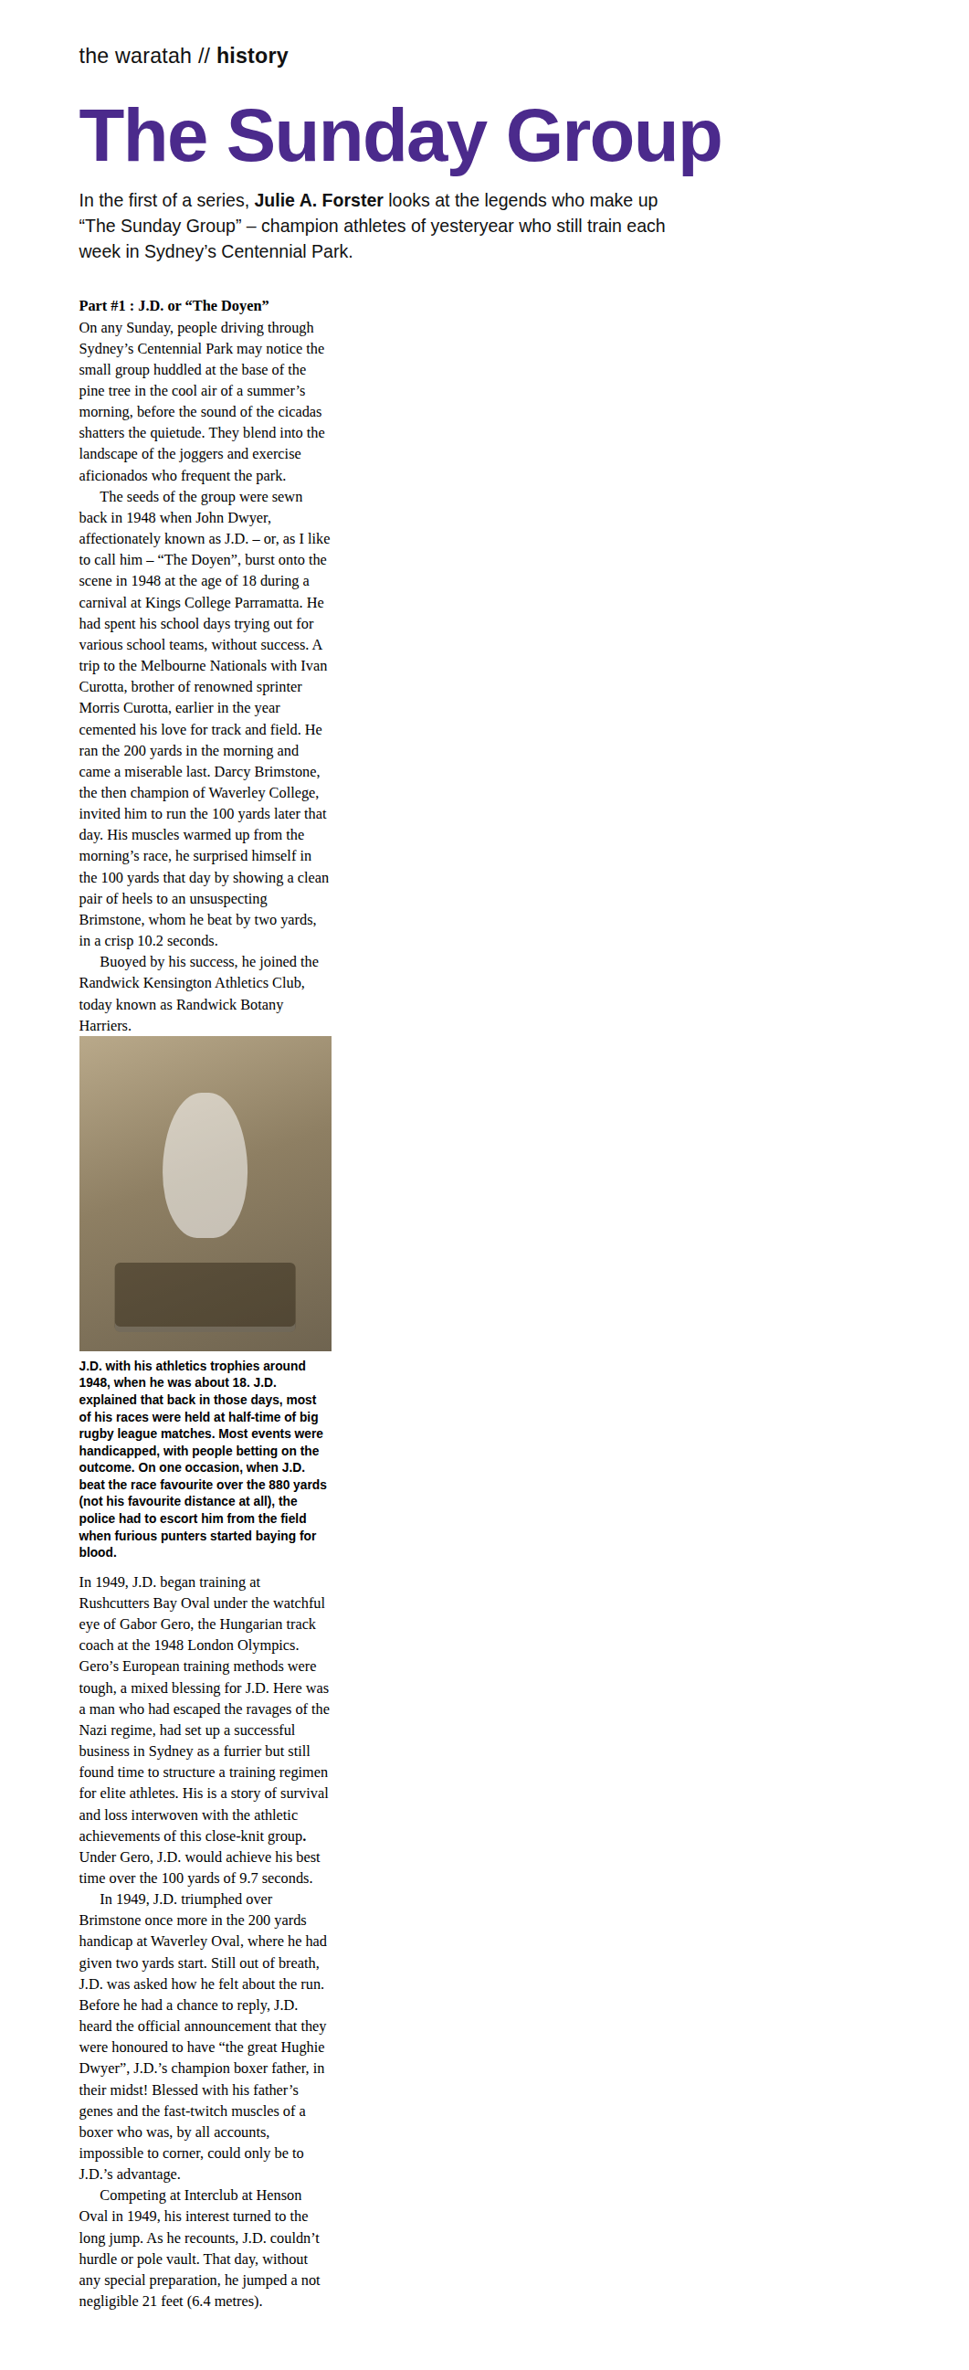the waratah // history
The Sunday Group
In the first of a series, Julie A. Forster looks at the legends who make up “The Sunday Group” – champion athletes of yesteryear who still train each week in Sydney’s Centennial Park.
Part #1 : J.D. or “The Doyen”
On any Sunday, people driving through Sydney’s Centennial Park may notice the small group huddled at the base of the pine tree in the cool air of a summer’s morning, before the sound of the cicadas shatters the quietude. They blend into the landscape of the joggers and exercise aficionados who frequent the park.
The seeds of the group were sewn back in 1948 when John Dwyer, affectionately known as J.D. – or, as I like to call him – “The Doyen”, burst onto the scene in 1948 at the age of 18 during a carnival at Kings College Parramatta. He had spent his school days trying out for various school teams, without success. A trip to the Melbourne Nationals with Ivan Curotta, brother of renowned sprinter Morris Curotta, earlier in the year cemented his love for track and field. He ran the 200 yards in the morning and came a miserable last. Darcy Brimstone, the then champion of Waverley College, invited him to run the 100 yards later that day. His muscles warmed up from the morning’s race, he surprised himself in the 100 yards that day by showing a clean pair of heels to an unsuspecting Brimstone, whom he beat by two yards, in a crisp 10.2 seconds.
Buoyed by his success, he joined the Randwick Kensington Athletics Club, today known as Randwick Botany Harriers.
J.D. with his athletics trophies around 1948, when he was about 18. J.D. explained that back in those days, most of his races were held at half-time of big rugby league matches. Most events were handicapped, with people betting on the outcome. On one occasion, when J.D. beat the race favourite over the 880 yards (not his favourite distance at all), the police had to escort him from the field when furious punters started baying for blood.
In 1949, J.D. began training at Rushcutters Bay Oval under the watchful eye of Gabor Gero, the Hungarian track coach at the 1948 London Olympics. Gero’s European training methods were tough, a mixed blessing for J.D. Here was a man who had escaped the ravages of the Nazi regime, had set up a successful business in Sydney as a furrier but still found time to structure a training regimen for elite athletes. His is a story of survival and loss interwoven with the athletic achievements of this close-knit group. Under Gero, J.D. would achieve his best time over the 100 yards of 9.7 seconds.
In 1949, J.D. triumphed over Brimstone once more in the 200 yards handicap at Waverley Oval, where he had given two yards start. Still out of breath, J.D. was asked how he felt about the run. Before he had a chance to reply, J.D. heard the official announcement that they were honoured to have “the great Hughie Dwyer”, J.D.’s champion boxer father, in their midst! Blessed with his father’s genes and the fast-twitch muscles of a boxer who was, by all accounts, impossible to corner, could only be to J.D.’s advantage.
Competing at Interclub at Henson Oval in 1949, his interest turned to the long jump. As he recounts, J.D. couldn’t hurdle or pole vault. That day, without any special preparation, he jumped a not negligible 21 feet (6.4 metres).